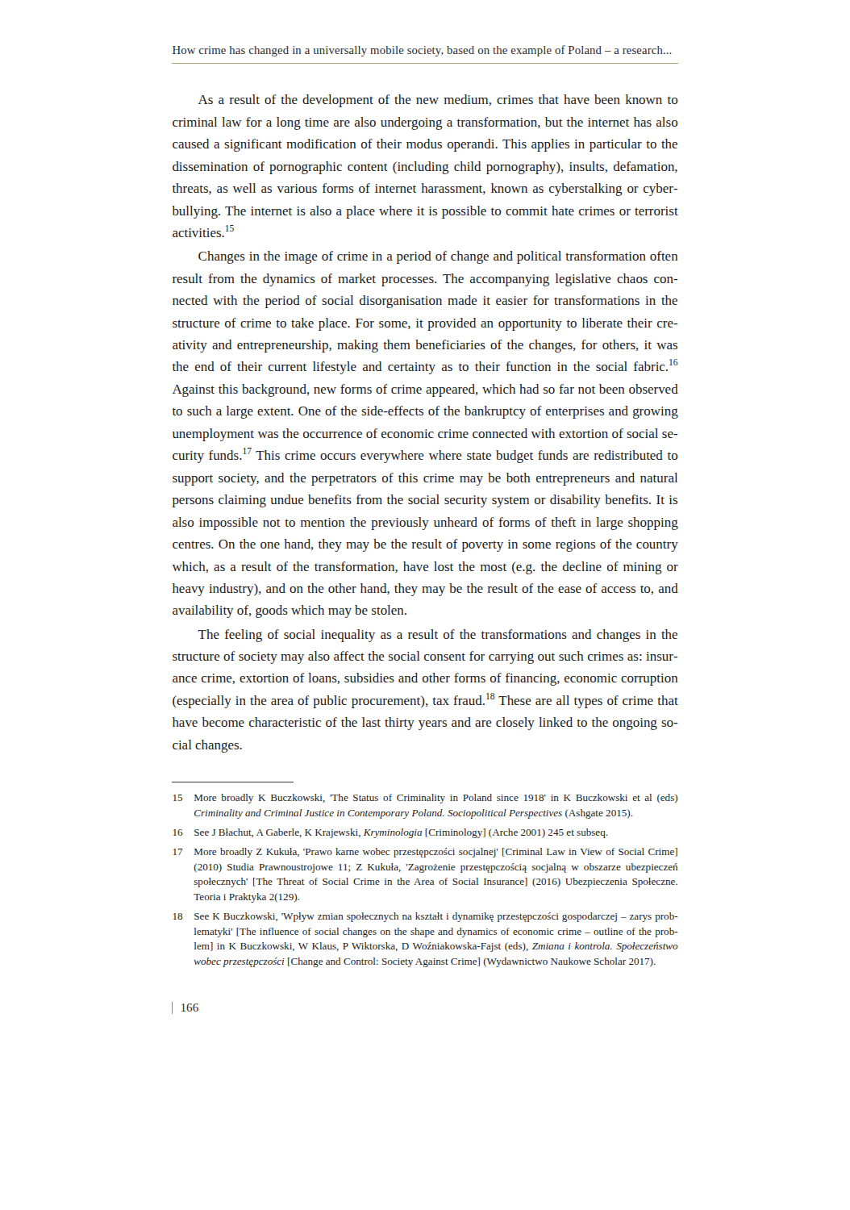How crime has changed in a universally mobile society, based on the example of Poland – a research...
As a result of the development of the new medium, crimes that have been known to criminal law for a long time are also undergoing a transformation, but the internet has also caused a significant modification of their modus operandi. This applies in particular to the dissemination of pornographic content (including child pornography), insults, defamation, threats, as well as various forms of internet harassment, known as cyberstalking or cyberbullying. The internet is also a place where it is possible to commit hate crimes or terrorist activities.15
Changes in the image of crime in a period of change and political transformation often result from the dynamics of market processes. The accompanying legislative chaos connected with the period of social disorganisation made it easier for transformations in the structure of crime to take place. For some, it provided an opportunity to liberate their creativity and entrepreneurship, making them beneficiaries of the changes, for others, it was the end of their current lifestyle and certainty as to their function in the social fabric.16 Against this background, new forms of crime appeared, which had so far not been observed to such a large extent. One of the side-effects of the bankruptcy of enterprises and growing unemployment was the occurrence of economic crime connected with extortion of social security funds.17 This crime occurs everywhere where state budget funds are redistributed to support society, and the perpetrators of this crime may be both entrepreneurs and natural persons claiming undue benefits from the social security system or disability benefits. It is also impossible not to mention the previously unheard of forms of theft in large shopping centres. On the one hand, they may be the result of poverty in some regions of the country which, as a result of the transformation, have lost the most (e.g. the decline of mining or heavy industry), and on the other hand, they may be the result of the ease of access to, and availability of, goods which may be stolen.
The feeling of social inequality as a result of the transformations and changes in the structure of society may also affect the social consent for carrying out such crimes as: insurance crime, extortion of loans, subsidies and other forms of financing, economic corruption (especially in the area of public procurement), tax fraud.18 These are all types of crime that have become characteristic of the last thirty years and are closely linked to the ongoing social changes.
15 More broadly K Buczkowski, 'The Status of Criminality in Poland since 1918' in K Buczkowski et al (eds) Criminality and Criminal Justice in Contemporary Poland. Sociopolitical Perspectives (Ashgate 2015).
16 See J Błachut, A Gaberle, K Krajewski, Kryminologia [Criminology] (Arche 2001) 245 et subseq.
17 More broadly Z Kukuła, 'Prawo karne wobec przestępczości socjalnej' [Criminal Law in View of Social Crime] (2010) Studia Prawnoustrojowe 11; Z Kukuła, 'Zagrożenie przestępczością socjalną w obszarze ubezpieczeń społecznych' [The Threat of Social Crime in the Area of Social Insurance] (2016) Ubezpieczenia Społeczne. Teoria i Praktyka 2(129).
18 See K Buczkowski, 'Wpływ zmian społecznych na kształt i dynamikę przestępczości gospodarczej – zarys problematyki' [The influence of social changes on the shape and dynamics of economic crime – outline of the problem] in K Buczkowski, W Klaus, P Wiktorska, D Woźniakowska-Fajst (eds), Zmiana i kontrola. Społeczeństwo wobec przestępczości [Change and Control: Society Against Crime] (Wydawnictwo Naukowe Scholar 2017).
166